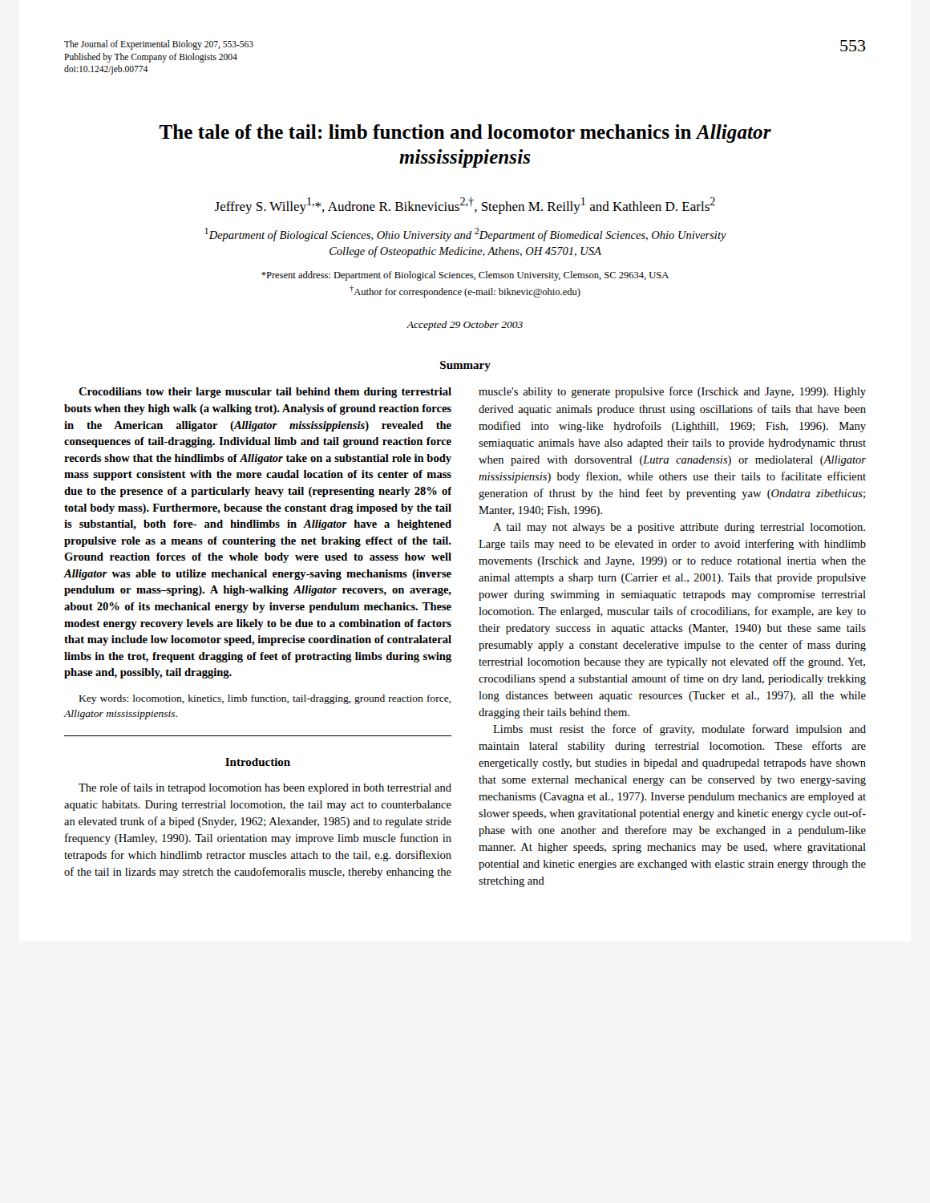553
The Journal of Experimental Biology 207, 553-563
Published by The Company of Biologists 2004
doi:10.1242/jeb.00774
The tale of the tail: limb function and locomotor mechanics in Alligator
mississippiensis
Jeffrey S. Willey1,*, Audrone R. Biknevicius2,†, Stephen M. Reilly1 and Kathleen D. Earls2
1Department of Biological Sciences, Ohio University and 2Department of Biomedical Sciences, Ohio University
College of Osteopathic Medicine, Athens, OH 45701, USA
*Present address: Department of Biological Sciences, Clemson University, Clemson, SC 29634, USA
†Author for correspondence (e-mail: biknevic@ohio.edu)
Accepted 29 October 2003
Summary
Crocodilians tow their large muscular tail behind them during terrestrial bouts when they high walk (a walking trot). Analysis of ground reaction forces in the American alligator (Alligator mississippiensis) revealed the consequences of tail-dragging. Individual limb and tail ground reaction force records show that the hindlimbs of Alligator take on a substantial role in body mass support consistent with the more caudal location of its center of mass due to the presence of a particularly heavy tail (representing nearly 28% of total body mass). Furthermore, because the constant drag imposed by the tail is substantial, both fore- and hindlimbs in Alligator have a heightened propulsive role as a means of countering the net braking effect of the tail. Ground reaction forces of the whole body were used to assess how well Alligator was able to utilize mechanical energy-saving mechanisms (inverse pendulum or mass–spring). A high-walking Alligator recovers, on average, about 20% of its mechanical energy by inverse pendulum mechanics. These modest energy recovery levels are likely to be due to a combination of factors that may include low locomotor speed, imprecise coordination of contralateral limbs in the trot, frequent dragging of feet of protracting limbs during swing phase and, possibly, tail dragging.
Key words: locomotion, kinetics, limb function, tail-dragging, ground reaction force, Alligator mississippiensis.
Introduction
The role of tails in tetrapod locomotion has been explored in both terrestrial and aquatic habitats. During terrestrial locomotion, the tail may act to counterbalance an elevated trunk of a biped (Snyder, 1962; Alexander, 1985) and to regulate stride frequency (Hamley, 1990). Tail orientation may improve limb muscle function in tetrapods for which hindlimb retractor muscles attach to the tail, e.g. dorsiflexion of the tail in lizards may stretch the caudofemoralis muscle, thereby enhancing the muscle's ability to generate propulsive force (Irschick and Jayne, 1999). Highly derived aquatic animals produce thrust using oscillations of tails that have been modified into wing-like hydrofoils (Lighthill, 1969; Fish, 1996). Many semiaquatic animals have also adapted their tails to provide hydrodynamic thrust when paired with dorsoventral (Lutra canadensis) or mediolateral (Alligator mississipiensis) body flexion, while others use their tails to facilitate efficient generation of thrust by the hind feet by preventing yaw (Ondatra zibethicus; Manter, 1940; Fish, 1996).
A tail may not always be a positive attribute during terrestrial locomotion. Large tails may need to be elevated in order to avoid interfering with hindlimb movements (Irschick and Jayne, 1999) or to reduce rotational inertia when the animal attempts a sharp turn (Carrier et al., 2001). Tails that provide propulsive power during swimming in semiaquatic tetrapods may compromise terrestrial locomotion. The enlarged, muscular tails of crocodilians, for example, are key to their predatory success in aquatic attacks (Manter, 1940) but these same tails presumably apply a constant decelerative impulse to the center of mass during terrestrial locomotion because they are typically not elevated off the ground. Yet, crocodilians spend a substantial amount of time on dry land, periodically trekking long distances between aquatic resources (Tucker et al., 1997), all the while dragging their tails behind them.
Limbs must resist the force of gravity, modulate forward impulsion and maintain lateral stability during terrestrial locomotion. These efforts are energetically costly, but studies in bipedal and quadrupedal tetrapods have shown that some external mechanical energy can be conserved by two energy-saving mechanisms (Cavagna et al., 1977). Inverse pendulum mechanics are employed at slower speeds, when gravitational potential energy and kinetic energy cycle out-of-phase with one another and therefore may be exchanged in a pendulum-like manner. At higher speeds, spring mechanics may be used, where gravitational potential and kinetic energies are exchanged with elastic strain energy through the stretching and